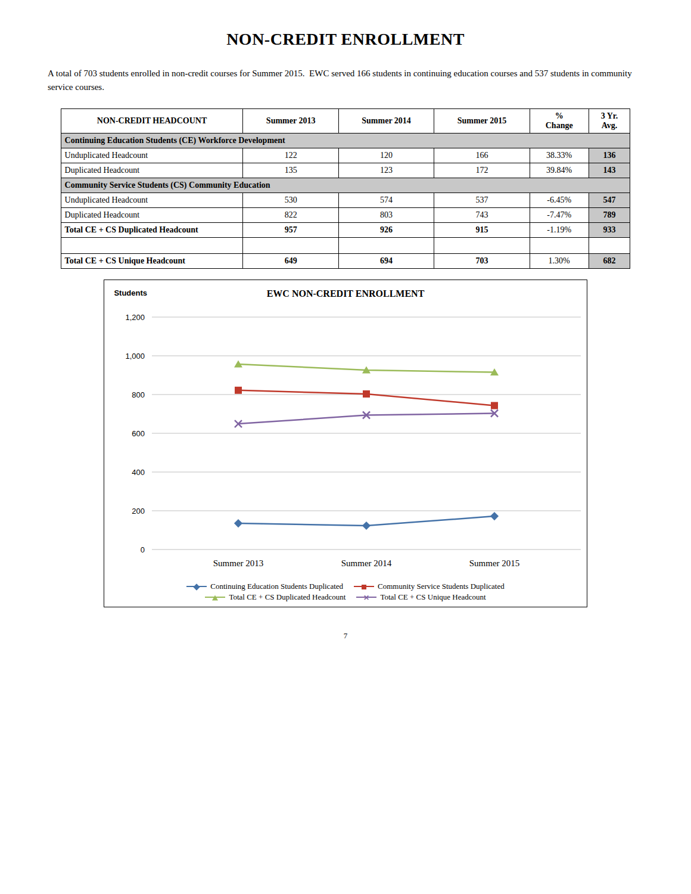NON-CREDIT ENROLLMENT
A total of 703 students enrolled in non-credit courses for Summer 2015. EWC served 166 students in continuing education courses and 537 students in community service courses.
| NON-CREDIT HEADCOUNT | Summer 2013 | Summer 2014 | Summer 2015 | % Change | 3 Yr. Avg. |
| --- | --- | --- | --- | --- | --- |
| Continuing Education Students (CE) Workforce Development |
| Unduplicated Headcount | 122 | 120 | 166 | 38.33% | 136 |
| Duplicated Headcount | 135 | 123 | 172 | 39.84% | 143 |
| Community Service Students (CS) Community Education |
| Unduplicated Headcount | 530 | 574 | 537 | -6.45% | 547 |
| Duplicated Headcount | 822 | 803 | 743 | -7.47% | 789 |
| Total CE + CS Duplicated Headcount | 957 | 926 | 915 | -1.19% | 933 |
| Total CE + CS Unique Headcount | 649 | 694 | 703 | 1.30% | 682 |
Students EWC NON-CREDIT ENROLLMENT
1,200 1,000 800 600 400 200 0 Summer 2013 Summer 2014 Summer 2015
Continuing Education Students Duplicated Community Service Students Duplicated
Total CE + CS Duplicated Headcount ✕ Total CE + CS Unique Headcount
7